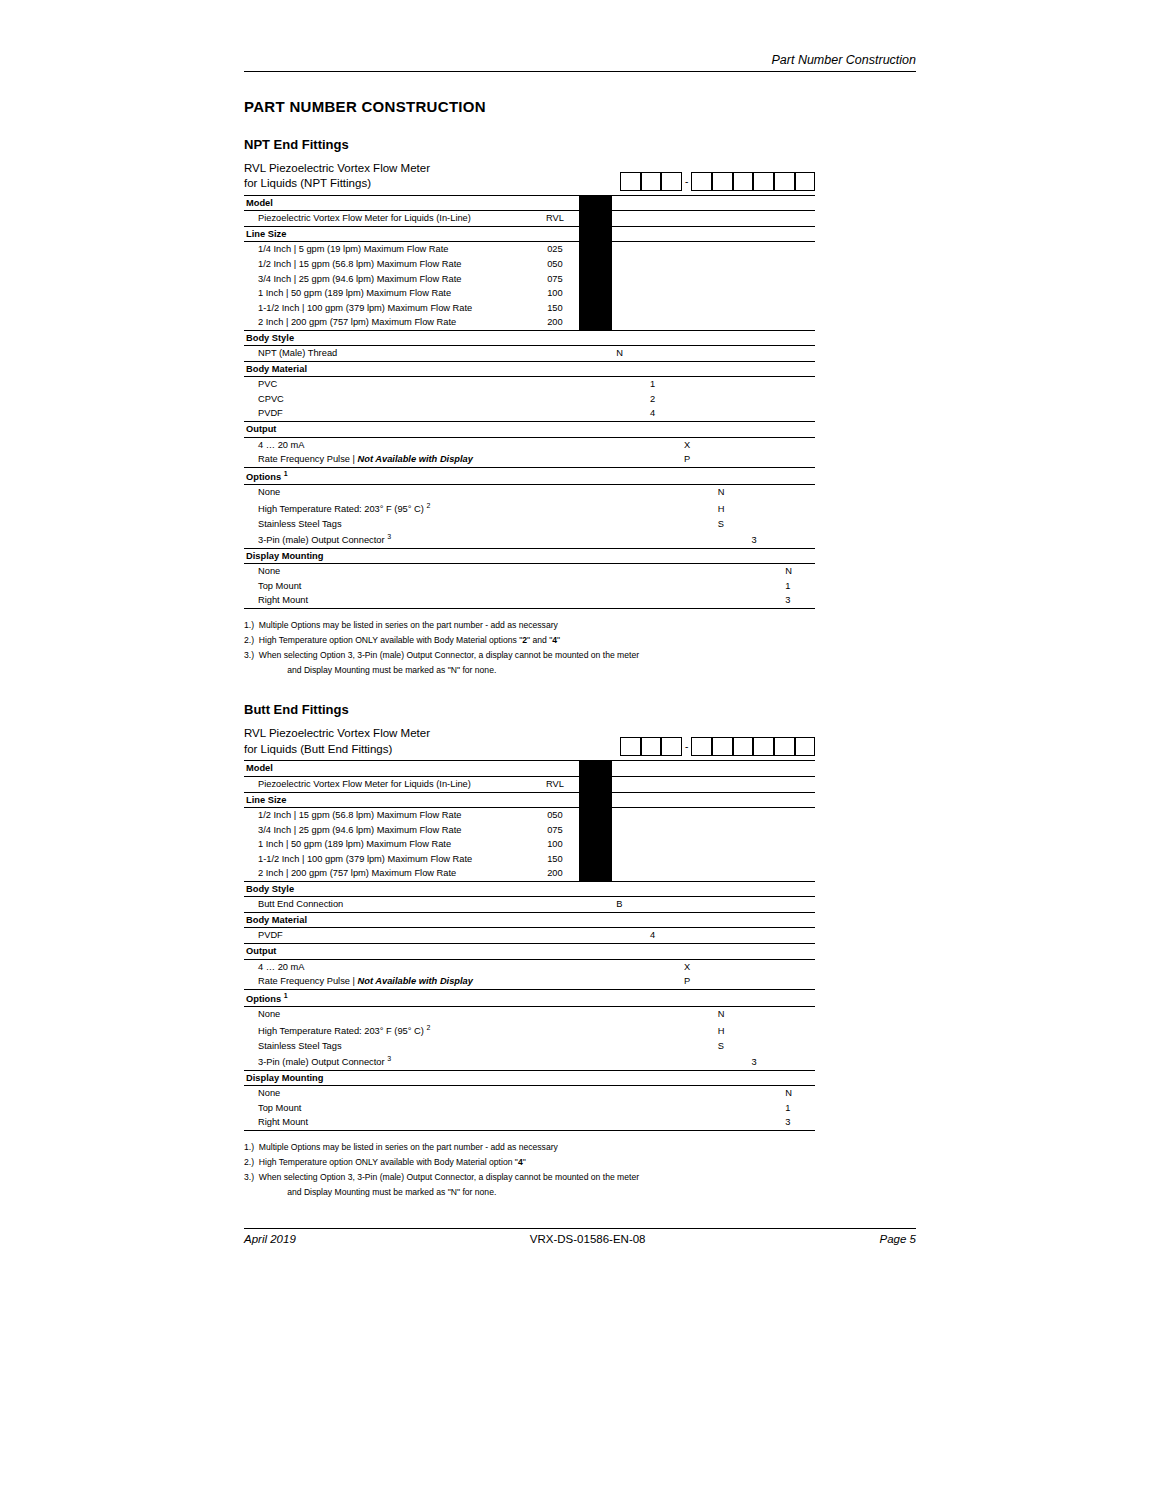Part Number Construction
PART NUMBER CONSTRUCTION
NPT End Fittings
| RVL Piezoelectric Vortex Flow Meter for Liquids (NPT Fittings) | - |
| Model | | | | | | | |
| Piezoelectric Vortex Flow Meter for Liquids (In-Line) | RVL | | | | | | | |
| Line Size | | | | | | | |
| 1/4 Inch / 5 gpm (19 lpm) Maximum Flow Rate | 025 | | | | | | | |
| 1/2 Inch / 15 gpm (56.8 lpm) Maximum Flow Rate | 050 | | | | | | | |
| 3/4 Inch / 25 gpm (94.6 lpm) Maximum Flow Rate | 075 | | | | | | | |
| 1 Inch / 50 gpm (189 lpm) Maximum Flow Rate | 100 | | | | | | | |
| 1-1/2 Inch / 100 gpm (379 lpm) Maximum Flow Rate | 150 | | | | | | | |
| 2 Inch / 200 gpm (757 lpm) Maximum Flow Rate | 200 | | | | | | | |
| Body Style | | | | | | |
| NPT (Male) Thread | | N | | | | | |
| Body Material | | | | | |
| PVC | | 1 | | | | |
| CPVC | | 2 | | | | |
| PVDF | | 4 | | | | |
| Output | | | | |
| 4 … 20 mA | | X | | | |
| Rate Frequency Pulse / Not Available with Display | | P | | | |
| Options 1 | | | |
| None | | N | | |
| High Temperature Rated: 203° F (95° C) 2 | | H | | |
| Stainless Steel Tags | | S | | |
| 3-Pin (male) Output Connector 3 | | | 3 | |
| Display Mounting | |
| None | | N |
| Top Mount | | 1 |
| Right Mount | | 3 |
1.) Multiple Options may be listed in series on the part number - add as necessary
2.) High Temperature option ONLY available with Body Material options "2" and "4"
3.) When selecting Option 3, 3-Pin (male) Output Connector, a display cannot be mounted on the meter
and Display Mounting must be marked as "N" for none.
Butt End Fittings
| RVL Piezoelectric Vortex Flow Meter for Liquids (Butt End Fittings) | - |
| Model | | | | | | | |
| Piezoelectric Vortex Flow Meter for Liquids (In-Line) | RVL | | | | | | | |
| Line Size | | | | | | | |
| 1/2 Inch / 15 gpm (56.8 lpm) Maximum Flow Rate | 050 | | | | | | | |
| 3/4 Inch / 25 gpm (94.6 lpm) Maximum Flow Rate | 075 | | | | | | | |
| 1 Inch / 50 gpm (189 lpm) Maximum Flow Rate | 100 | | | | | | | |
| 1-1/2 Inch / 100 gpm (379 lpm) Maximum Flow Rate | 150 | | | | | | | |
| 2 Inch / 200 gpm (757 lpm) Maximum Flow Rate | 200 | | | | | | | |
| Body Style | | | | | | |
| Butt End Connection | | B | | | | | |
| Body Material | | | | | |
| PVDF | | 4 | | | | |
| Output | | | | |
| 4 … 20 mA | | X | | | |
| Rate Frequency Pulse / Not Available with Display | | P | | | |
| Options 1 | | | |
| None | | N | | |
| High Temperature Rated: 203° F (95° C) 2 | | H | | |
| Stainless Steel Tags | | S | | |
| 3-Pin (male) Output Connector 3 | | | 3 | |
| Display Mounting | |
| None | | N |
| Top Mount | | 1 |
| Right Mount | | 3 |
1.) Multiple Options may be listed in series on the part number - add as necessary
2.) High Temperature option ONLY available with Body Material option "4"
3.) When selecting Option 3, 3-Pin (male) Output Connector, a display cannot be mounted on the meter
and Display Mounting must be marked as "N" for none.
April 2019
VRX-DS-01586-EN-08
Page 5